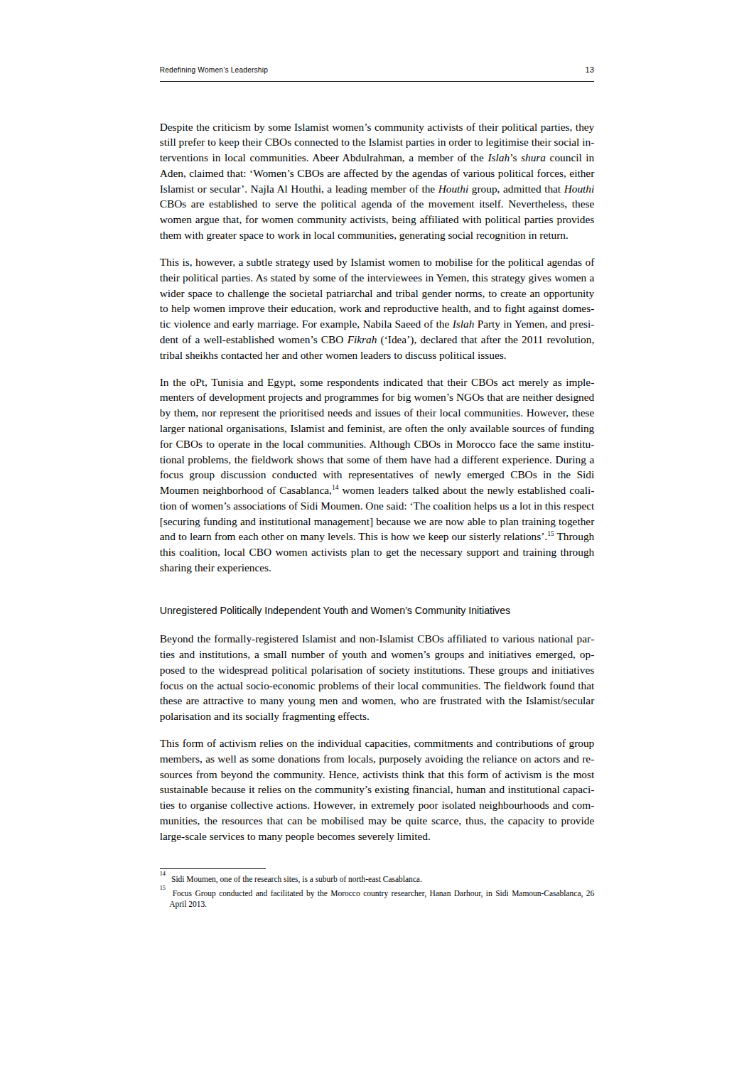Redefining Women’s Leadership 13
Despite the criticism by some Islamist women’s community activists of their political parties, they still prefer to keep their CBOs connected to the Islamist parties in order to legitimise their social interventions in local communities. Abeer Abdulrahman, a member of the Islah’s shura council in Aden, claimed that: ‘Women’s CBOs are affected by the agendas of various political forces, either Islamist or secular’. Najla Al Houthi, a leading member of the Houthi group, admitted that Houthi CBOs are established to serve the political agenda of the movement itself. Nevertheless, these women argue that, for women community activists, being affiliated with political parties provides them with greater space to work in local communities, generating social recognition in return.
This is, however, a subtle strategy used by Islamist women to mobilise for the political agendas of their political parties. As stated by some of the interviewees in Yemen, this strategy gives women a wider space to challenge the societal patriarchal and tribal gender norms, to create an opportunity to help women improve their education, work and reproductive health, and to fight against domestic violence and early marriage. For example, Nabila Saeed of the Islah Party in Yemen, and president of a well-established women’s CBO Fikrah (‘Idea’), declared that after the 2011 revolution, tribal sheikhs contacted her and other women leaders to discuss political issues.
In the oPt, Tunisia and Egypt, some respondents indicated that their CBOs act merely as implementers of development projects and programmes for big women’s NGOs that are neither designed by them, nor represent the prioritised needs and issues of their local communities. However, these larger national organisations, Islamist and feminist, are often the only available sources of funding for CBOs to operate in the local communities. Although CBOs in Morocco face the same institutional problems, the fieldwork shows that some of them have had a different experience. During a focus group discussion conducted with representatives of newly emerged CBOs in the Sidi Moumen neighborhood of Casablanca,14 women leaders talked about the newly established coalition of women’s associations of Sidi Moumen. One said: ‘The coalition helps us a lot in this respect [securing funding and institutional management] because we are now able to plan training together and to learn from each other on many levels. This is how we keep our sisterly relations’.15 Through this coalition, local CBO women activists plan to get the necessary support and training through sharing their experiences.
Unregistered Politically Independent Youth and Women’s Community Initiatives
Beyond the formally-registered Islamist and non-Islamist CBOs affiliated to various national parties and institutions, a small number of youth and women’s groups and initiatives emerged, opposed to the widespread political polarisation of society institutions. These groups and initiatives focus on the actual socio-economic problems of their local communities. The fieldwork found that these are attractive to many young men and women, who are frustrated with the Islamist/secular polarisation and its socially fragmenting effects.
This form of activism relies on the individual capacities, commitments and contributions of group members, as well as some donations from locals, purposely avoiding the reliance on actors and resources from beyond the community. Hence, activists think that this form of activism is the most sustainable because it relies on the community’s existing financial, human and institutional capacities to organise collective actions. However, in extremely poor isolated neighbourhoods and communities, the resources that can be mobilised may be quite scarce, thus, the capacity to provide large-scale services to many people becomes severely limited.
14 Sidi Moumen, one of the research sites, is a suburb of north-east Casablanca.
15 Focus Group conducted and facilitated by the Morocco country researcher, Hanan Darhour, in Sidi Mamoun-Casablanca, 26 April 2013.